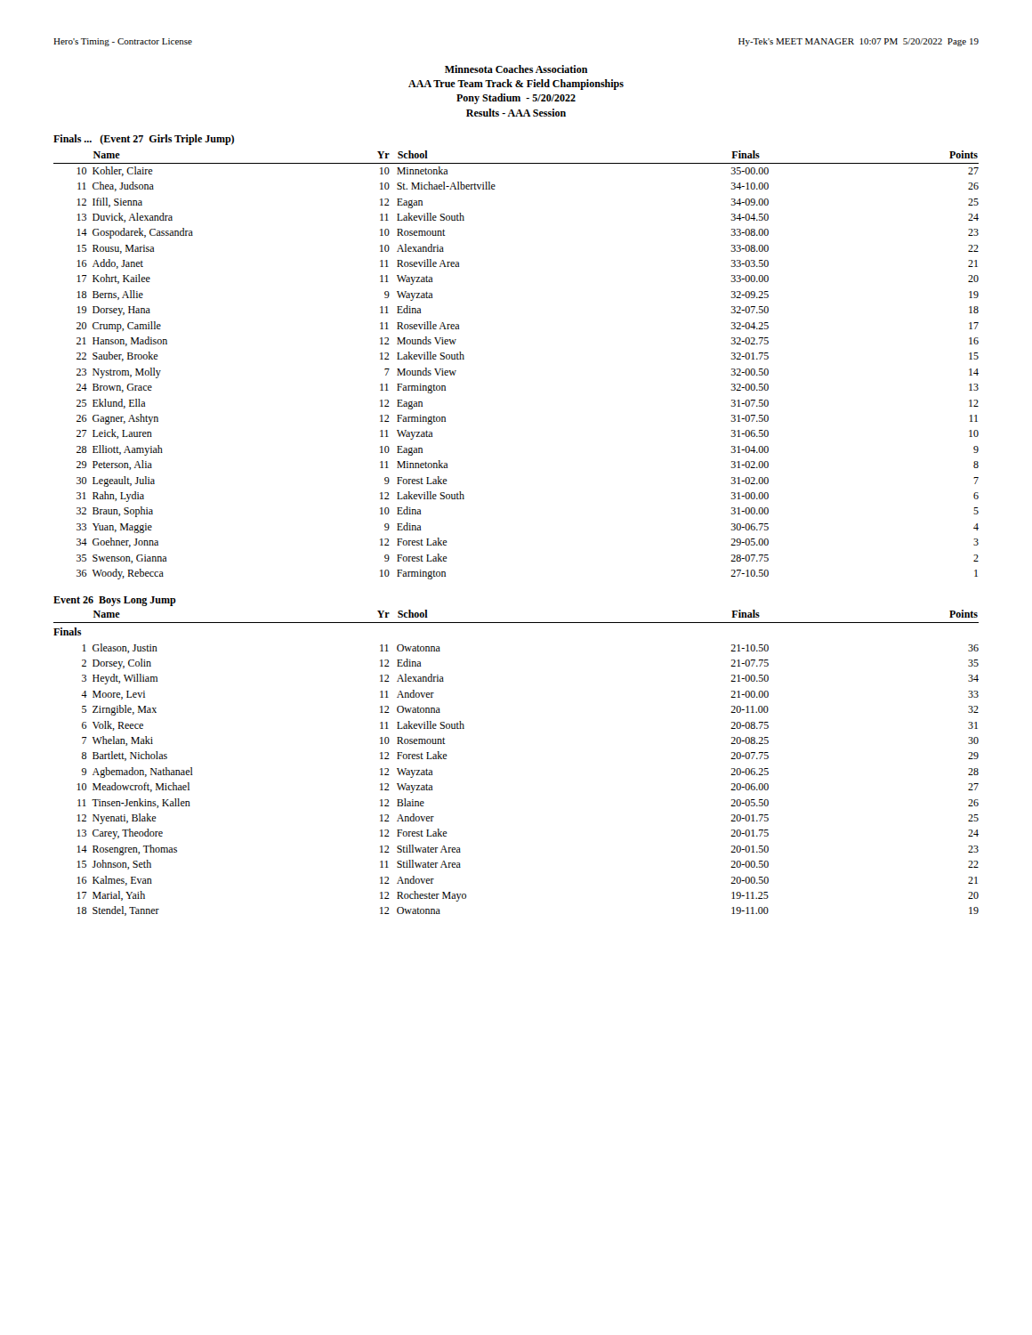Hero's Timing - Contractor License
Hy-Tek's MEET MANAGER 10:07 PM 5/20/2022 Page 19
Minnesota Coaches Association
AAA True Team Track & Field Championships
Pony Stadium - 5/20/2022
Results - AAA Session
Finals ... (Event 27 Girls Triple Jump)
| | Name | Yr | School | Finals | Points |
| --- | --- | --- | --- | --- | --- |
| 10 | Kohler, Claire | 10 | Minnetonka | 35-00.00 | 27 |
| 11 | Chea, Judsona | 10 | St. Michael-Albertville | 34-10.00 | 26 |
| 12 | Ifill, Sienna | 12 | Eagan | 34-09.00 | 25 |
| 13 | Duvick, Alexandra | 11 | Lakeville South | 34-04.50 | 24 |
| 14 | Gospodarek, Cassandra | 10 | Rosemount | 33-08.00 | 23 |
| 15 | Rousu, Marisa | 10 | Alexandria | 33-08.00 | 22 |
| 16 | Addo, Janet | 11 | Roseville Area | 33-03.50 | 21 |
| 17 | Kohrt, Kailee | 11 | Wayzata | 33-00.00 | 20 |
| 18 | Berns, Allie | 9 | Wayzata | 32-09.25 | 19 |
| 19 | Dorsey, Hana | 11 | Edina | 32-07.50 | 18 |
| 20 | Crump, Camille | 11 | Roseville Area | 32-04.25 | 17 |
| 21 | Hanson, Madison | 12 | Mounds View | 32-02.75 | 16 |
| 22 | Sauber, Brooke | 12 | Lakeville South | 32-01.75 | 15 |
| 23 | Nystrom, Molly | 7 | Mounds View | 32-00.50 | 14 |
| 24 | Brown, Grace | 11 | Farmington | 32-00.50 | 13 |
| 25 | Eklund, Ella | 12 | Eagan | 31-07.50 | 12 |
| 26 | Gagner, Ashtyn | 12 | Farmington | 31-07.50 | 11 |
| 27 | Leick, Lauren | 11 | Wayzata | 31-06.50 | 10 |
| 28 | Elliott, Aamyiah | 10 | Eagan | 31-04.00 | 9 |
| 29 | Peterson, Alia | 11 | Minnetonka | 31-02.00 | 8 |
| 30 | Legeault, Julia | 9 | Forest Lake | 31-02.00 | 7 |
| 31 | Rahn, Lydia | 12 | Lakeville South | 31-00.00 | 6 |
| 32 | Braun, Sophia | 10 | Edina | 31-00.00 | 5 |
| 33 | Yuan, Maggie | 9 | Edina | 30-06.75 | 4 |
| 34 | Goehner, Jonna | 12 | Forest Lake | 29-05.00 | 3 |
| 35 | Swenson, Gianna | 9 | Forest Lake | 28-07.75 | 2 |
| 36 | Woody, Rebecca | 10 | Farmington | 27-10.50 | 1 |
Event 26 Boys Long Jump
| | Name | Yr | School | Finals | Points |
| --- | --- | --- | --- | --- | --- |
| Finals |
| 1 | Gleason, Justin | 11 | Owatonna | 21-10.50 | 36 |
| 2 | Dorsey, Colin | 12 | Edina | 21-07.75 | 35 |
| 3 | Heydt, William | 12 | Alexandria | 21-00.50 | 34 |
| 4 | Moore, Levi | 11 | Andover | 21-00.00 | 33 |
| 5 | Zirngible, Max | 12 | Owatonna | 20-11.00 | 32 |
| 6 | Volk, Reece | 11 | Lakeville South | 20-08.75 | 31 |
| 7 | Whelan, Maki | 10 | Rosemount | 20-08.25 | 30 |
| 8 | Bartlett, Nicholas | 12 | Forest Lake | 20-07.75 | 29 |
| 9 | Agbemadon, Nathanael | 12 | Wayzata | 20-06.25 | 28 |
| 10 | Meadowcroft, Michael | 12 | Wayzata | 20-06.00 | 27 |
| 11 | Tinsen-Jenkins, Kallen | 12 | Blaine | 20-05.50 | 26 |
| 12 | Nyenati, Blake | 12 | Andover | 20-01.75 | 25 |
| 13 | Carey, Theodore | 12 | Forest Lake | 20-01.75 | 24 |
| 14 | Rosengren, Thomas | 12 | Stillwater Area | 20-01.50 | 23 |
| 15 | Johnson, Seth | 11 | Stillwater Area | 20-00.50 | 22 |
| 16 | Kalmes, Evan | 12 | Andover | 20-00.50 | 21 |
| 17 | Marial, Yaih | 12 | Rochester Mayo | 19-11.25 | 20 |
| 18 | Stendel, Tanner | 12 | Owatonna | 19-11.00 | 19 |